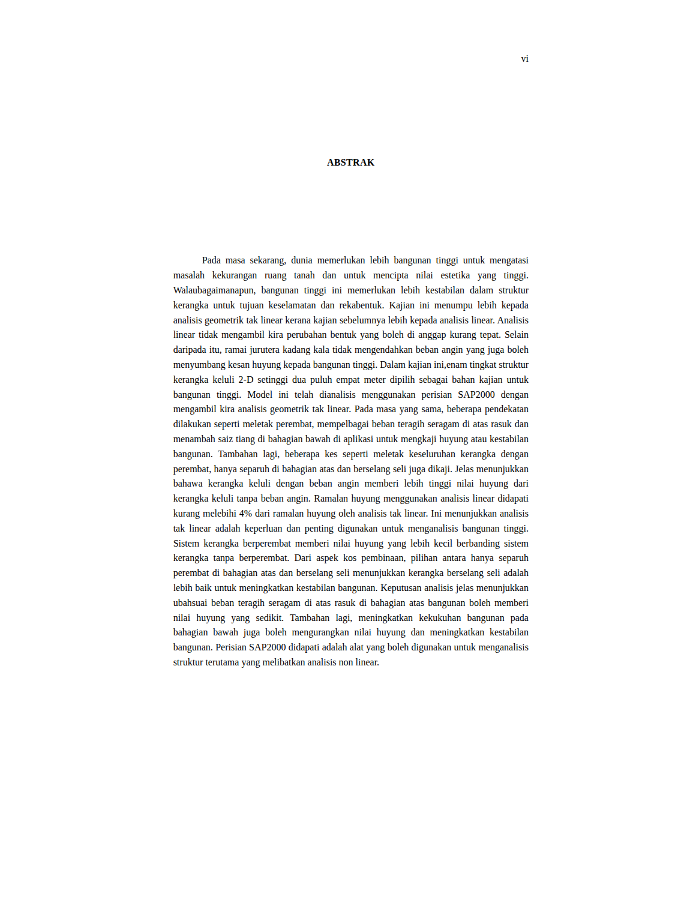vi
ABSTRAK
Pada masa sekarang, dunia memerlukan lebih bangunan tinggi untuk mengatasi masalah kekurangan ruang tanah dan untuk mencipta nilai estetika yang tinggi. Walaubagaimanapun, bangunan tinggi ini memerlukan lebih kestabilan dalam struktur kerangka untuk tujuan keselamatan dan rekabentuk. Kajian ini menumpu lebih kepada analisis geometrik tak linear kerana kajian sebelumnya lebih kepada analisis linear. Analisis linear tidak mengambil kira perubahan bentuk yang boleh di anggap kurang tepat. Selain daripada itu, ramai jurutera kadang kala tidak mengendahkan beban angin yang juga boleh menyumbang kesan huyung kepada bangunan tinggi. Dalam kajian ini,enam tingkat struktur kerangka keluli 2-D setinggi dua puluh empat meter dipilih sebagai bahan kajian untuk bangunan tinggi. Model ini telah dianalisis menggunakan perisian SAP2000 dengan mengambil kira analisis geometrik tak linear. Pada masa yang sama, beberapa pendekatan dilakukan seperti meletak perembat, mempelbagai beban teragih seragam di atas rasuk dan menambah saiz tiang di bahagian bawah di aplikasi untuk mengkaji huyung atau kestabilan bangunan. Tambahan lagi, beberapa kes seperti meletak keseluruhan kerangka dengan perembat, hanya separuh di bahagian atas dan berselang seli juga dikaji. Jelas menunjukkan bahawa kerangka keluli dengan beban angin memberi lebih tinggi nilai huyung dari kerangka keluli tanpa beban angin. Ramalan huyung menggunakan analisis linear didapati kurang melebihi 4% dari ramalan huyung oleh analisis tak linear. Ini menunjukkan analisis tak linear adalah keperluan dan penting digunakan untuk menganalisis bangunan tinggi. Sistem kerangka berperembat memberi nilai huyung yang lebih kecil berbanding sistem kerangka tanpa berperembat. Dari aspek kos pembinaan, pilihan antara hanya separuh perembat di bahagian atas dan berselang seli menunjukkan kerangka berselang seli adalah lebih baik untuk meningkatkan kestabilan bangunan. Keputusan analisis jelas menunjukkan ubahsuai beban teragih seragam di atas rasuk di bahagian atas bangunan boleh memberi nilai huyung yang sedikit. Tambahan lagi, meningkatkan kekukuhan bangunan pada bahagian bawah juga boleh mengurangkan nilai huyung dan meningkatkan kestabilan bangunan. Perisian SAP2000 didapati adalah alat yang boleh digunakan untuk menganalisis struktur terutama yang melibatkan analisis non linear.